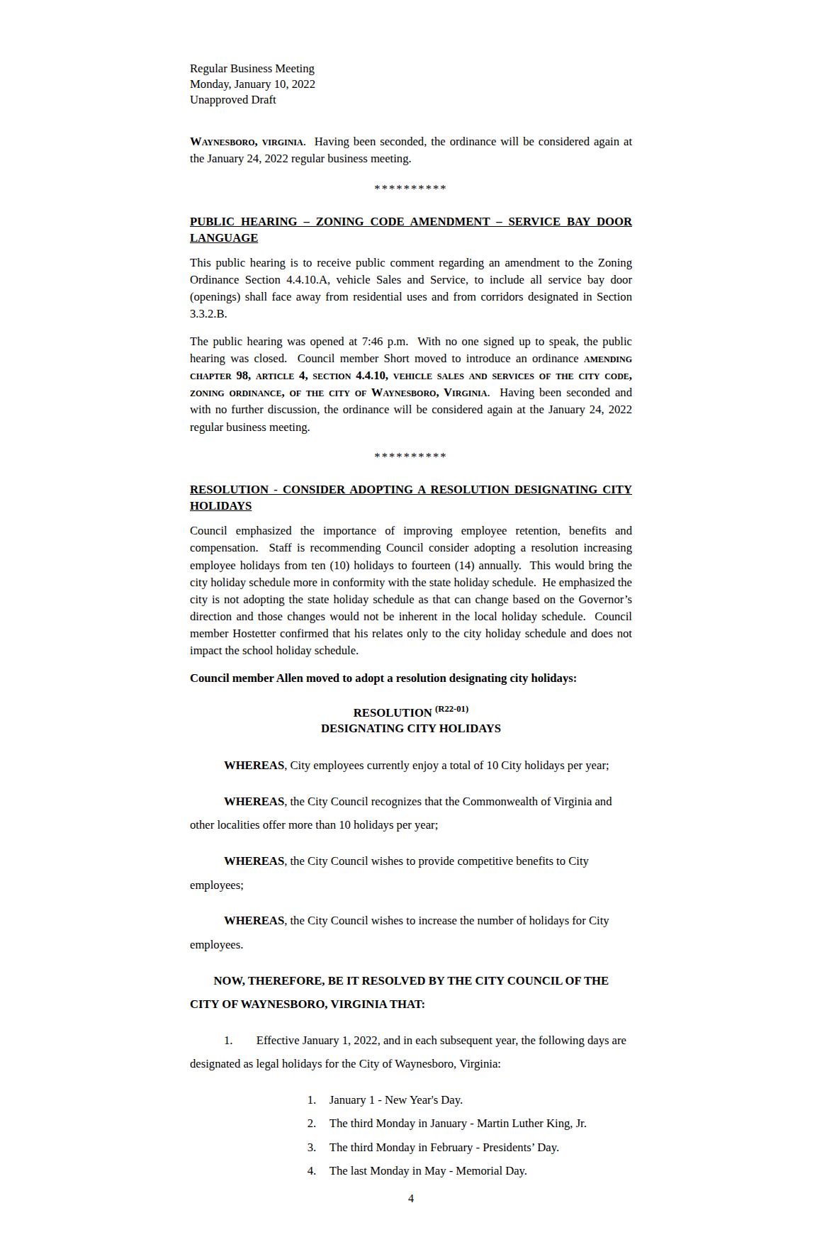Regular Business Meeting
Monday, January 10, 2022
Unapproved Draft
Waynesboro, virginia. Having been seconded, the ordinance will be considered again at the January 24, 2022 regular business meeting.
**********
Public Hearing – Zoning Code Amendment – Service Bay Door Language
This public hearing is to receive public comment regarding an amendment to the Zoning Ordinance Section 4.4.10.A, vehicle Sales and Service, to include all service bay door (openings) shall face away from residential uses and from corridors designated in Section 3.3.2.B.
The public hearing was opened at 7:46 p.m. With no one signed up to speak, the public hearing was closed. Council member Short moved to introduce an ordinance amending chapter 98, article 4, section 4.4.10, vehicle sales and services of the city code, zoning ordinance, of the city of Waynesboro, Virginia. Having been seconded and with no further discussion, the ordinance will be considered again at the January 24, 2022 regular business meeting.
**********
Resolution - Consider Adopting a Resolution Designating City Holidays
Council emphasized the importance of improving employee retention, benefits and compensation. Staff is recommending Council consider adopting a resolution increasing employee holidays from ten (10) holidays to fourteen (14) annually. This would bring the city holiday schedule more in conformity with the state holiday schedule. He emphasized the city is not adopting the state holiday schedule as that can change based on the Governor’s direction and those changes would not be inherent in the local holiday schedule. Council member Hostetter confirmed that his relates only to the city holiday schedule and does not impact the school holiday schedule.
Council member Allen moved to adopt a resolution designating city holidays:
RESOLUTION (R22-01)
DESIGNATING CITY HOLIDAYS
WHEREAS, City employees currently enjoy a total of 10 City holidays per year;
WHEREAS, the City Council recognizes that the Commonwealth of Virginia and other localities offer more than 10 holidays per year;
WHEREAS, the City Council wishes to provide competitive benefits to City employees;
WHEREAS, the City Council wishes to increase the number of holidays for City employees.
NOW, THEREFORE, BE IT RESOLVED BY THE CITY COUNCIL OF THE CITY OF WAYNESBORO, VIRGINIA THAT:
1.  Effective January 1, 2022, and in each subsequent year, the following days are designated as legal holidays for the City of Waynesboro, Virginia:
January 1 - New Year's Day.
The third Monday in January - Martin Luther King, Jr.
The third Monday in February - Presidents’ Day.
The last Monday in May - Memorial Day.
4